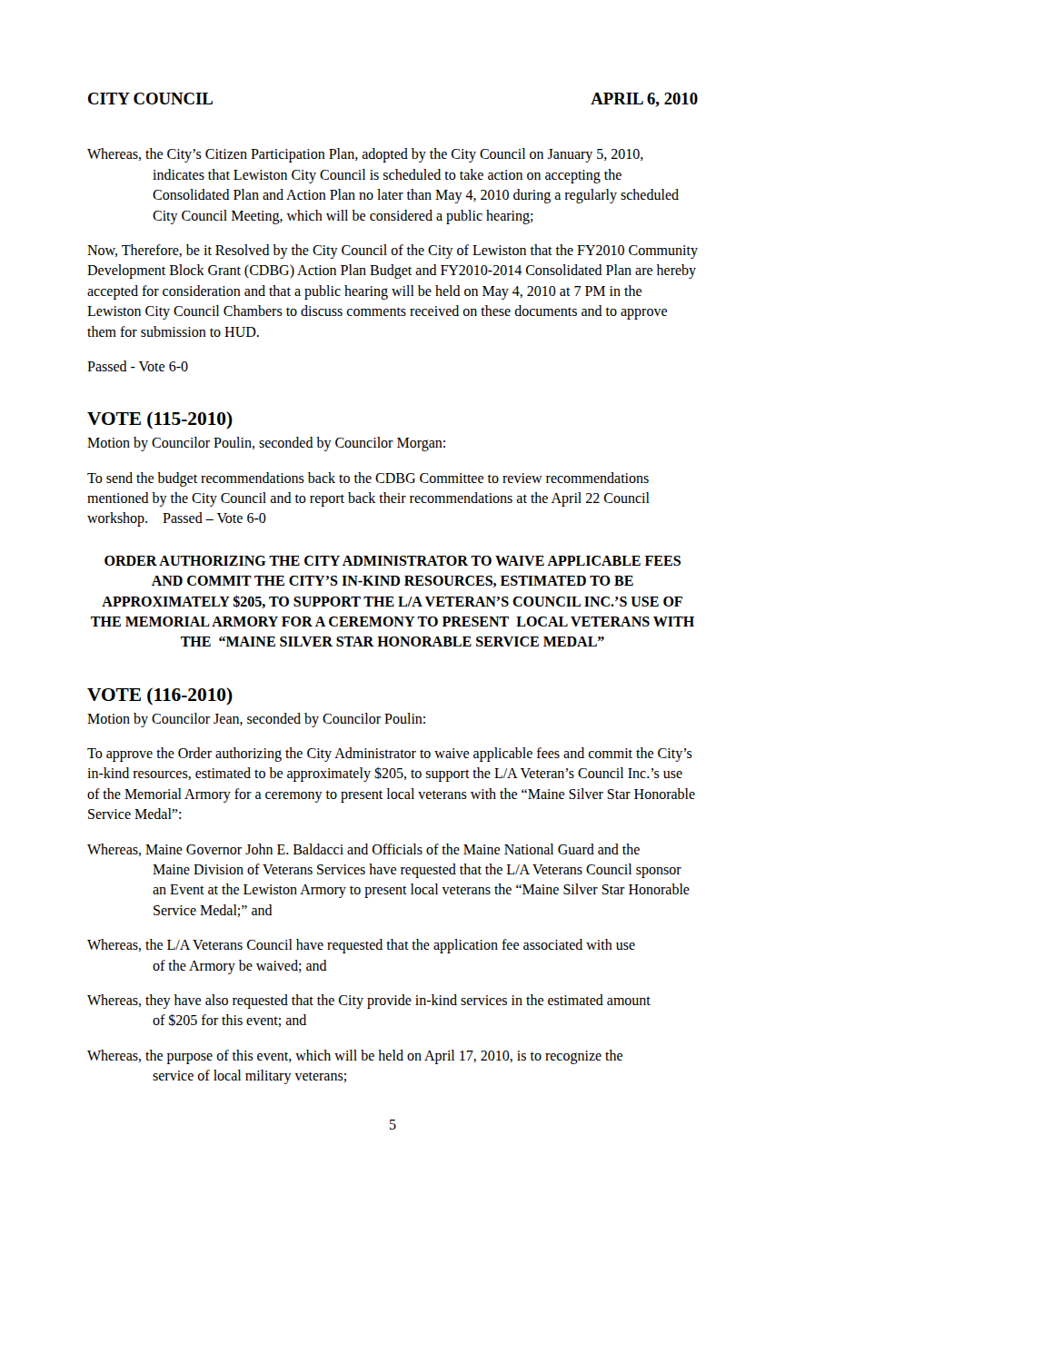CITY COUNCIL APRIL 6, 2010
Whereas, the City’s Citizen Participation Plan, adopted by the City Council on January 5, 2010, indicates that Lewiston City Council is scheduled to take action on accepting the Consolidated Plan and Action Plan no later than May 4, 2010 during a regularly scheduled City Council Meeting, which will be considered a public hearing;
Now, Therefore, be it Resolved by the City Council of the City of Lewiston that the FY2010 Community Development Block Grant (CDBG) Action Plan Budget and FY2010-2014 Consolidated Plan are hereby accepted for consideration and that a public hearing will be held on May 4, 2010 at 7 PM in the Lewiston City Council Chambers to discuss comments received on these documents and to approve them for submission to HUD.
Passed - Vote 6-0
VOTE (115-2010)
Motion by Councilor Poulin, seconded by Councilor Morgan:
To send the budget recommendations back to the CDBG Committee to review recommendations mentioned by the City Council and to report back their recommendations at the April 22 Council workshop. Passed – Vote 6-0
ORDER AUTHORIZING THE CITY ADMINISTRATOR TO WAIVE APPLICABLE FEES AND COMMIT THE CITY’S IN-KIND RESOURCES, ESTIMATED TO BE APPROXIMATELY $205, TO SUPPORT THE L/A VETERAN’S COUNCIL INC.’S USE OF THE MEMORIAL ARMORY FOR A CEREMONY TO PRESENT LOCAL VETERANS WITH THE “MAINE SILVER STAR HONORABLE SERVICE MEDAL”
VOTE (116-2010)
Motion by Councilor Jean, seconded by Councilor Poulin:
To approve the Order authorizing the City Administrator to waive applicable fees and commit the City’s in-kind resources, estimated to be approximately $205, to support the L/A Veteran’s Council Inc.’s use of the Memorial Armory for a ceremony to present local veterans with the “Maine Silver Star Honorable Service Medal”:
Whereas, Maine Governor John E. Baldacci and Officials of the Maine National Guard and the Maine Division of Veterans Services have requested that the L/A Veterans Council sponsor an Event at the Lewiston Armory to present local veterans the “Maine Silver Star Honorable Service Medal;” and
Whereas, the L/A Veterans Council have requested that the application fee associated with use of the Armory be waived; and
Whereas, they have also requested that the City provide in-kind services in the estimated amount of $205 for this event; and
Whereas, the purpose of this event, which will be held on April 17, 2010, is to recognize the service of local military veterans;
5